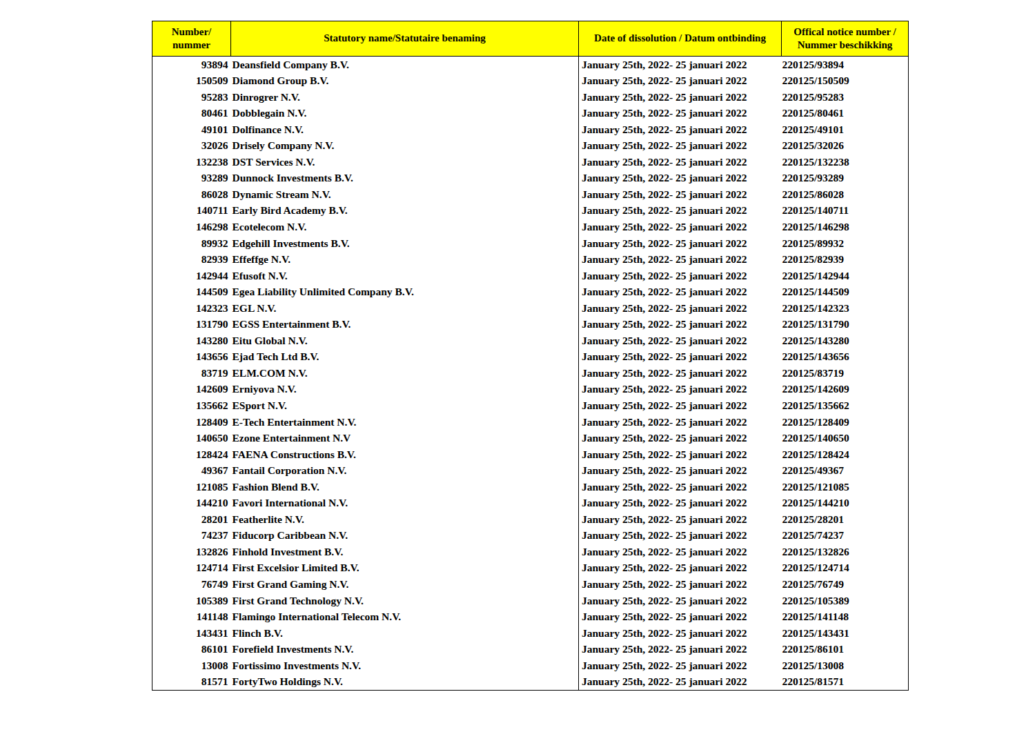| Number/ nummer | Statutory name/Statutaire benaming | Date of dissolution / Datum ontbinding | Offical notice number / Nummer beschikking |
| --- | --- | --- | --- |
| 93894 | Deansfield Company B.V. | January 25th, 2022- 25 januari 2022 | 220125/93894 |
| 150509 | Diamond Group B.V. | January 25th, 2022- 25 januari 2022 | 220125/150509 |
| 95283 | Dinrogrer N.V. | January 25th, 2022- 25 januari 2022 | 220125/95283 |
| 80461 | Dobblegain N.V. | January 25th, 2022- 25 januari 2022 | 220125/80461 |
| 49101 | Dolfinance N.V. | January 25th, 2022- 25 januari 2022 | 220125/49101 |
| 32026 | Drisely Company N.V. | January 25th, 2022- 25 januari 2022 | 220125/32026 |
| 132238 | DST Services N.V. | January 25th, 2022- 25 januari 2022 | 220125/132238 |
| 93289 | Dunnock Investments B.V. | January 25th, 2022- 25 januari 2022 | 220125/93289 |
| 86028 | Dynamic Stream N.V. | January 25th, 2022- 25 januari 2022 | 220125/86028 |
| 140711 | Early Bird Academy B.V. | January 25th, 2022- 25 januari 2022 | 220125/140711 |
| 146298 | Ecotelecom N.V. | January 25th, 2022- 25 januari 2022 | 220125/146298 |
| 89932 | Edgehill Investments B.V. | January 25th, 2022- 25 januari 2022 | 220125/89932 |
| 82939 | Effeffge N.V. | January 25th, 2022- 25 januari 2022 | 220125/82939 |
| 142944 | Efusoft N.V. | January 25th, 2022- 25 januari 2022 | 220125/142944 |
| 144509 | Egea Liability Unlimited Company B.V. | January 25th, 2022- 25 januari 2022 | 220125/144509 |
| 142323 | EGL N.V. | January 25th, 2022- 25 januari 2022 | 220125/142323 |
| 131790 | EGSS Entertainment B.V. | January 25th, 2022- 25 januari 2022 | 220125/131790 |
| 143280 | Eitu Global N.V. | January 25th, 2022- 25 januari 2022 | 220125/143280 |
| 143656 | Ejad Tech Ltd B.V. | January 25th, 2022- 25 januari 2022 | 220125/143656 |
| 83719 | ELM.COM N.V. | January 25th, 2022- 25 januari 2022 | 220125/83719 |
| 142609 | Erniyova N.V. | January 25th, 2022- 25 januari 2022 | 220125/142609 |
| 135662 | ESport N.V. | January 25th, 2022- 25 januari 2022 | 220125/135662 |
| 128409 | E-Tech Entertainment N.V. | January 25th, 2022- 25 januari 2022 | 220125/128409 |
| 140650 | Ezone Entertainment N.V | January 25th, 2022- 25 januari 2022 | 220125/140650 |
| 128424 | FAENA Constructions B.V. | January 25th, 2022- 25 januari 2022 | 220125/128424 |
| 49367 | Fantail Corporation N.V. | January 25th, 2022- 25 januari 2022 | 220125/49367 |
| 121085 | Fashion Blend B.V. | January 25th, 2022- 25 januari 2022 | 220125/121085 |
| 144210 | Favori International N.V. | January 25th, 2022- 25 januari 2022 | 220125/144210 |
| 28201 | Featherlite N.V. | January 25th, 2022- 25 januari 2022 | 220125/28201 |
| 74237 | Fiducorp Caribbean N.V. | January 25th, 2022- 25 januari 2022 | 220125/74237 |
| 132826 | Finhold Investment B.V. | January 25th, 2022- 25 januari 2022 | 220125/132826 |
| 124714 | First Excelsior Limited B.V. | January 25th, 2022- 25 januari 2022 | 220125/124714 |
| 76749 | First Grand Gaming N.V. | January 25th, 2022- 25 januari 2022 | 220125/76749 |
| 105389 | First Grand Technology N.V. | January 25th, 2022- 25 januari 2022 | 220125/105389 |
| 141148 | Flamingo International Telecom N.V. | January 25th, 2022- 25 januari 2022 | 220125/141148 |
| 143431 | Flinch B.V. | January 25th, 2022- 25 januari 2022 | 220125/143431 |
| 86101 | Forefield Investments N.V. | January 25th, 2022- 25 januari 2022 | 220125/86101 |
| 13008 | Fortissimo Investments N.V. | January 25th, 2022- 25 januari 2022 | 220125/13008 |
| 81571 | FortyTwo Holdings N.V. | January 25th, 2022- 25 januari 2022 | 220125/81571 |